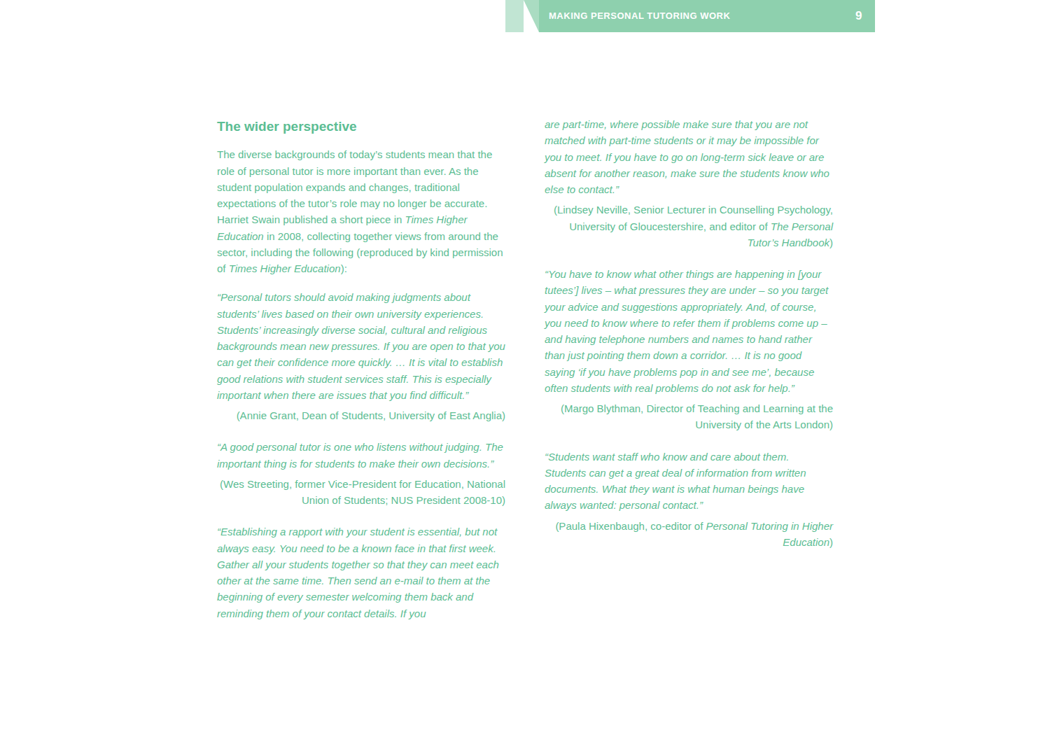Making personal tutoring work 9
The wider perspective
The diverse backgrounds of today’s students mean that the role of personal tutor is more important than ever. As the student population expands and changes, traditional expectations of the tutor’s role may no longer be accurate. Harriet Swain published a short piece in Times Higher Education in 2008, collecting together views from around the sector, including the following (reproduced by kind permission of Times Higher Education):
“Personal tutors should avoid making judgments about students’ lives based on their own university experiences. Students’ increasingly diverse social, cultural and religious backgrounds mean new pressures. If you are open to that you can get their confidence more quickly. … It is vital to establish good relations with student services staff. This is especially important when there are issues that you find difficult.”
(Annie Grant, Dean of Students, University of East Anglia)
“A good personal tutor is one who listens without judging. The important thing is for students to make their own decisions.”
(Wes Streeting, former Vice-President for Education, National Union of Students; NUS President 2008-10)
“Establishing a rapport with your student is essential, but not always easy. You need to be a known face in that first week. Gather all your students together so that they can meet each other at the same time. Then send an e-mail to them at the beginning of every semester welcoming them back and reminding them of your contact details. If you
are part-time, where possible make sure that you are not matched with part-time students or it may be impossible for you to meet. If you have to go on long-term sick leave or are absent for another reason, make sure the students know who else to contact.”
(Lindsey Neville, Senior Lecturer in Counselling Psychology, University of Gloucestershire, and editor of The Personal Tutor’s Handbook)
“You have to know what other things are happening in [your tutees’] lives – what pressures they are under – so you target your advice and suggestions appropriately. And, of course, you need to know where to refer them if problems come up – and having telephone numbers and names to hand rather than just pointing them down a corridor. … It is no good saying ‘if you have problems pop in and see me’, because often students with real problems do not ask for help.”
(Margo Blythman, Director of Teaching and Learning at the University of the Arts London)
“Students want staff who know and care about them. Students can get a great deal of information from written documents. What they want is what human beings have always wanted: personal contact.”
(Paula Hixenbaugh, co-editor of Personal Tutoring in Higher Education)